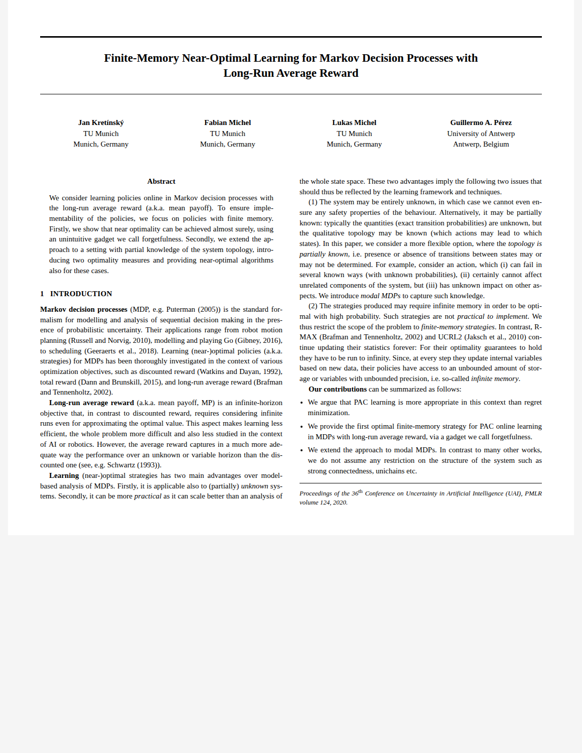Finite-Memory Near-Optimal Learning for Markov Decision Processes with
Long-Run Average Reward
Jan Kretínský
TU Munich
Munich, Germany
Fabian Michel
TU Munich
Munich, Germany
Lukas Michel
TU Munich
Munich, Germany
Guillermo A. Pérez
University of Antwerp
Antwerp, Belgium
Abstract
We consider learning policies online in Markov decision processes with the long-run average reward (a.k.a. mean payoff). To ensure implementability of the policies, we focus on policies with finite memory. Firstly, we show that near optimality can be achieved almost surely, using an unintuitive gadget we call forgetfulness. Secondly, we extend the approach to a setting with partial knowledge of the system topology, introducing two optimality measures and providing near-optimal algorithms also for these cases.
1 INTRODUCTION
Markov decision processes (MDP, e.g. Puterman (2005)) is the standard formalism for modelling and analysis of sequential decision making in the presence of probabilistic uncertainty. Their applications range from robot motion planning (Russell and Norvig, 2010), modelling and playing Go (Gibney, 2016), to scheduling (Geeraerts et al., 2018). Learning (near-)optimal policies (a.k.a. strategies) for MDPs has been thoroughly investigated in the context of various optimization objectives, such as discounted reward (Watkins and Dayan, 1992), total reward (Dann and Brunskill, 2015), and long-run average reward (Brafman and Tennenholtz, 2002).
Long-run average reward (a.k.a. mean payoff, MP) is an infinite-horizon objective that, in contrast to discounted reward, requires considering infinite runs even for approximating the optimal value. This aspect makes learning less efficient, the whole problem more difficult and also less studied in the context of AI or robotics. However, the average reward captures in a much more adequate way the performance over an unknown or variable horizon than the discounted one (see, e.g. Schwartz (1993)).
Learning (near-)optimal strategies has two main advantages over model-based analysis of MDPs. Firstly, it is applicable also to (partially) unknown systems. Secondly, it can be more practical as it can scale better than an analysis of the whole state space. These two advantages imply the following two issues that should thus be reflected by the learning framework and techniques.
(1) The system may be entirely unknown, in which case we cannot even ensure any safety properties of the behaviour. Alternatively, it may be partially known: typically the quantities (exact transition probabilities) are unknown, but the qualitative topology may be known (which actions may lead to which states). In this paper, we consider a more flexible option, where the topology is partially known, i.e. presence or absence of transitions between states may or may not be determined. For example, consider an action, which (i) can fail in several known ways (with unknown probabilities), (ii) certainly cannot affect unrelated components of the system, but (iii) has unknown impact on other aspects. We introduce modal MDPs to capture such knowledge.
(2) The strategies produced may require infinite memory in order to be optimal with high probability. Such strategies are not practical to implement. We thus restrict the scope of the problem to finite-memory strategies. In contrast, R-MAX (Brafman and Tennenholtz, 2002) and UCRL2 (Jaksch et al., 2010) continue updating their statistics forever: For their optimality guarantees to hold they have to be run to infinity. Since, at every step they update internal variables based on new data, their policies have access to an unbounded amount of storage or variables with unbounded precision, i.e. so-called infinite memory.
Our contributions can be summarized as follows:
We argue that PAC learning is more appropriate in this context than regret minimization.
We provide the first optimal finite-memory strategy for PAC online learning in MDPs with long-run average reward, via a gadget we call forgetfulness.
We extend the approach to modal MDPs. In contrast to many other works, we do not assume any restriction on the structure of the system such as strong connectedness, unichains etc.
Proceedings of the 36th Conference on Uncertainty in Artificial Intelligence (UAI), PMLR volume 124, 2020.